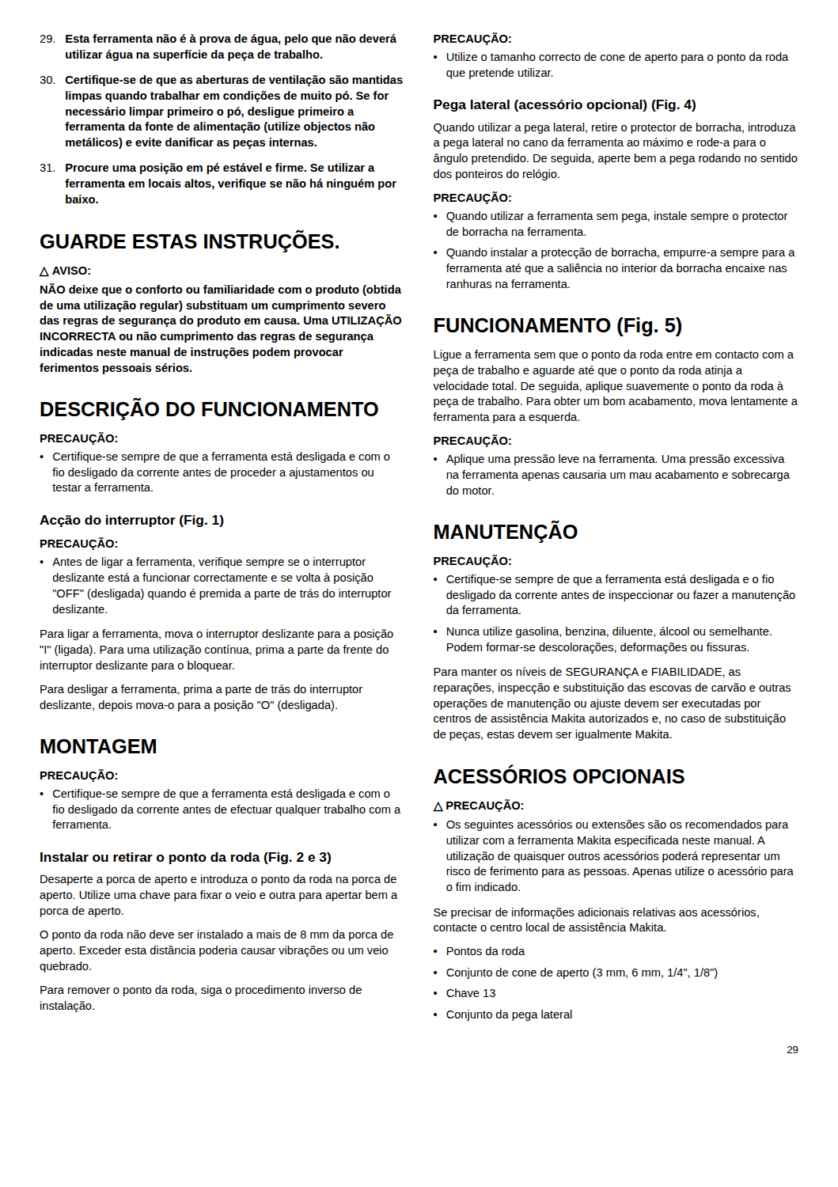29. Esta ferramenta não é à prova de água, pelo que não deverá utilizar água na superfície da peça de trabalho.
30. Certifique-se de que as aberturas de ventilação são mantidas limpas quando trabalhar em condições de muito pó. Se for necessário limpar primeiro o pó, desligue primeiro a ferramenta da fonte de alimentação (utilize objectos não metálicos) e evite danificar as peças internas.
31. Procure uma posição em pé estável e firme. Se utilizar a ferramenta em locais altos, verifique se não há ninguém por baixo.
GUARDE ESTAS INSTRUÇÕES.
△AVISO:
NÃO deixe que o conforto ou familiaridade com o produto (obtida de uma utilização regular) substituam um cumprimento severo das regras de segurança do produto em causa. Uma UTILIZAÇÃO INCORRECTA ou não cumprimento das regras de segurança indicadas neste manual de instruções podem provocar ferimentos pessoais sérios.
DESCRIÇÃO DO FUNCIONAMENTO
PRECAUÇÃO:
Certifique-se sempre de que a ferramenta está desligada e com o fio desligado da corrente antes de proceder a ajustamentos ou testar a ferramenta.
Acção do interruptor (Fig. 1)
PRECAUÇÃO:
Antes de ligar a ferramenta, verifique sempre se o interruptor deslizante está a funcionar correctamente e se volta à posição "OFF" (desligada) quando é premida a parte de trás do interruptor deslizante.
Para ligar a ferramenta, mova o interruptor deslizante para a posição "I" (ligada). Para uma utilização contínua, prima a parte da frente do interruptor deslizante para o bloquear.
Para desligar a ferramenta, prima a parte de trás do interruptor deslizante, depois mova-o para a posição "O" (desligada).
MONTAGEM
PRECAUÇÃO:
Certifique-se sempre de que a ferramenta está desligada e com o fio desligado da corrente antes de efectuar qualquer trabalho com a ferramenta.
Instalar ou retirar o ponto da roda (Fig. 2 e 3)
Desaperte a porca de aperto e introduza o ponto da roda na porca de aperto. Utilize uma chave para fixar o veio e outra para apertar bem a porca de aperto.
O ponto da roda não deve ser instalado a mais de 8 mm da porca de aperto. Exceder esta distância poderia causar vibrações ou um veio quebrado.
Para remover o ponto da roda, siga o procedimento inverso de instalação.
PRECAUÇÃO:
Utilize o tamanho correcto de cone de aperto para o ponto da roda que pretende utilizar.
Pega lateral (acessório opcional) (Fig. 4)
Quando utilizar a pega lateral, retire o protector de borracha, introduza a pega lateral no cano da ferramenta ao máximo e rode-a para o ângulo pretendido. De seguida, aperte bem a pega rodando no sentido dos ponteiros do relógio.
PRECAUÇÃO:
Quando utilizar a ferramenta sem pega, instale sempre o protector de borracha na ferramenta.
Quando instalar a protecção de borracha, empurre-a sempre para a ferramenta até que a saliência no interior da borracha encaixe nas ranhuras na ferramenta.
FUNCIONAMENTO (Fig. 5)
Ligue a ferramenta sem que o ponto da roda entre em contacto com a peça de trabalho e aguarde até que o ponto da roda atinja a velocidade total. De seguida, aplique suavemente o ponto da roda à peça de trabalho. Para obter um bom acabamento, mova lentamente a ferramenta para a esquerda.
PRECAUÇÃO:
Aplique uma pressão leve na ferramenta. Uma pressão excessiva na ferramenta apenas causaria um mau acabamento e sobrecarga do motor.
MANUTENÇÃO
PRECAUÇÃO:
Certifique-se sempre de que a ferramenta está desligada e o fio desligado da corrente antes de inspeccionar ou fazer a manutenção da ferramenta.
Nunca utilize gasolina, benzina, diluente, álcool ou semelhante. Podem formar-se descolorações, deformações ou fissuras.
Para manter os níveis de SEGURANÇA e FIABILIDADE, as reparações, inspecção e substituição das escovas de carvão e outras operações de manutenção ou ajuste devem ser executadas por centros de assistência Makita autorizados e, no caso de substituição de peças, estas devem ser igualmente Makita.
ACESSÓRIOS OPCIONAIS
△PRECAUÇÃO:
Os seguintes acessórios ou extensões são os recomendados para utilizar com a ferramenta Makita especificada neste manual. A utilização de quaisquer outros acessórios poderá representar um risco de ferimento para as pessoas. Apenas utilize o acessório para o fim indicado.
Se precisar de informações adicionais relativas aos acessórios, contacte o centro local de assistência Makita.
Pontos da roda
Conjunto de cone de aperto (3 mm, 6 mm, 1/4", 1/8")
Chave 13
Conjunto da pega lateral
29